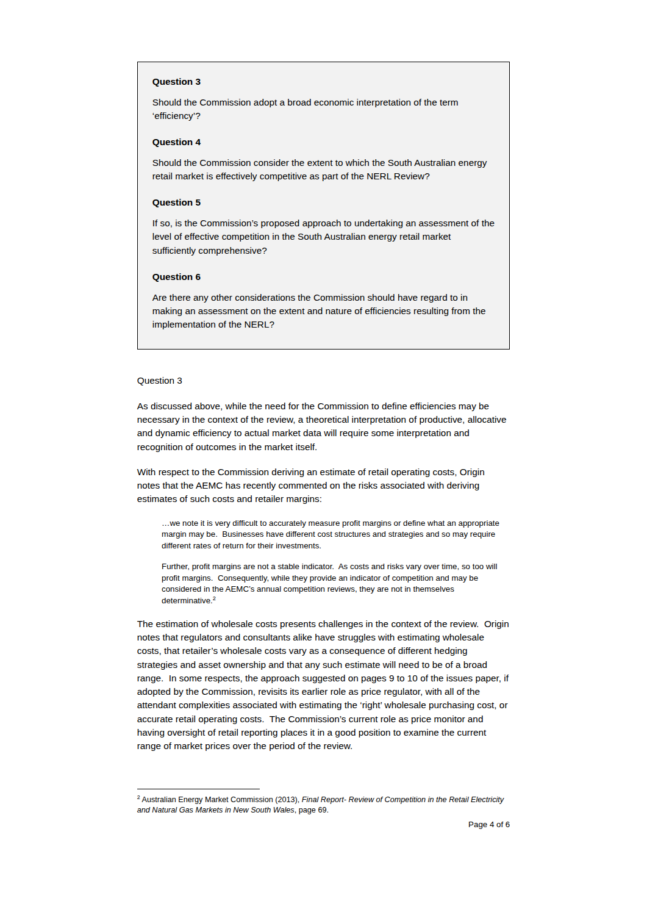Question 3
Should the Commission adopt a broad economic interpretation of the term ‘efficiency’?
Question 4
Should the Commission consider the extent to which the South Australian energy retail market is effectively competitive as part of the NERL Review?
Question 5
If so, is the Commission’s proposed approach to undertaking an assessment of the level of effective competition in the South Australian energy retail market sufficiently comprehensive?
Question 6
Are there any other considerations the Commission should have regard to in making an assessment on the extent and nature of efficiencies resulting from the implementation of the NERL?
Question 3
As discussed above, while the need for the Commission to define efficiencies may be necessary in the context of the review, a theoretical interpretation of productive, allocative and dynamic efficiency to actual market data will require some interpretation and recognition of outcomes in the market itself.
With respect to the Commission deriving an estimate of retail operating costs, Origin notes that the AEMC has recently commented on the risks associated with deriving estimates of such costs and retailer margins:
…we note it is very difficult to accurately measure profit margins or define what an appropriate margin may be. Businesses have different cost structures and strategies and so may require different rates of return for their investments.
Further, profit margins are not a stable indicator. As costs and risks vary over time, so too will profit margins. Consequently, while they provide an indicator of competition and may be considered in the AEMC’s annual competition reviews, they are not in themselves determinative.2
The estimation of wholesale costs presents challenges in the context of the review. Origin notes that regulators and consultants alike have struggles with estimating wholesale costs, that retailer’s wholesale costs vary as a consequence of different hedging strategies and asset ownership and that any such estimate will need to be of a broad range. In some respects, the approach suggested on pages 9 to 10 of the issues paper, if adopted by the Commission, revisits its earlier role as price regulator, with all of the attendant complexities associated with estimating the ‘right’ wholesale purchasing cost, or accurate retail operating costs. The Commission’s current role as price monitor and having oversight of retail reporting places it in a good position to examine the current range of market prices over the period of the review.
2 Australian Energy Market Commission (2013), Final Report- Review of Competition in the Retail Electricity and Natural Gas Markets in New South Wales, page 69.
Page 4 of 6